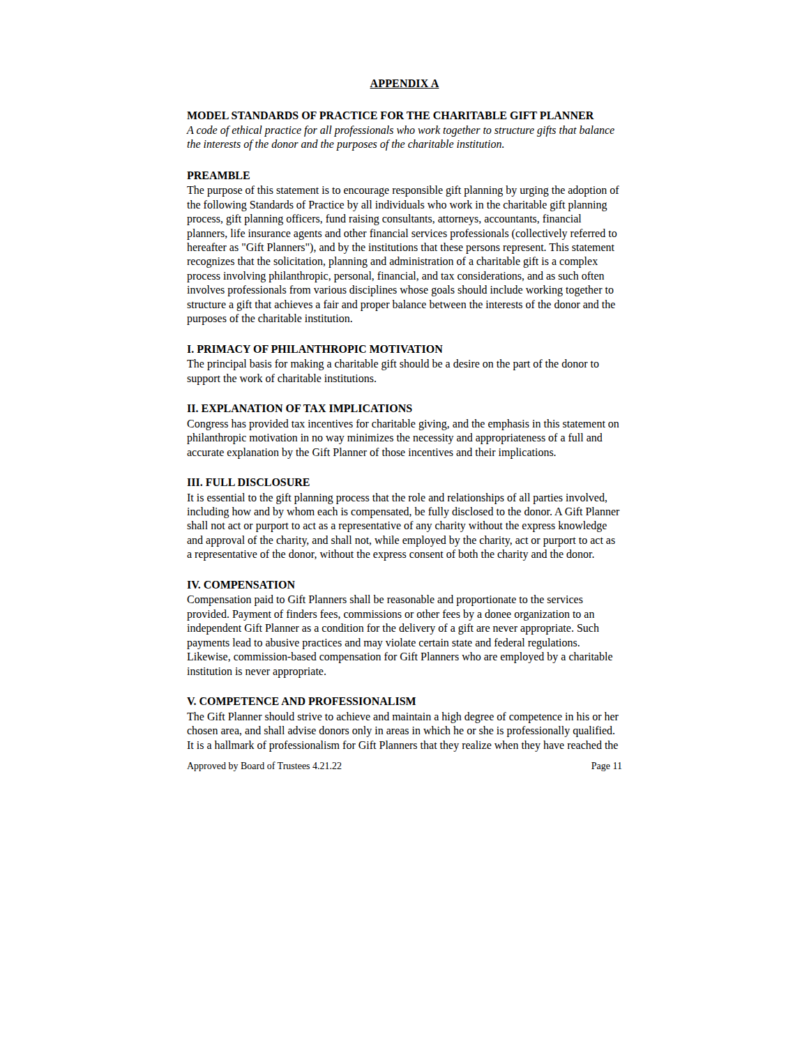APPENDIX A
Model Standards of Practice for the Charitable Gift Planner
A code of ethical practice for all professionals who work together to structure gifts that balance the interests of the donor and the purposes of the charitable institution.
Preamble
The purpose of this statement is to encourage responsible gift planning by urging the adoption of the following Standards of Practice by all individuals who work in the charitable gift planning process, gift planning officers, fund raising consultants, attorneys, accountants, financial planners, life insurance agents and other financial services professionals (collectively referred to hereafter as "Gift Planners"), and by the institutions that these persons represent. This statement recognizes that the solicitation, planning and administration of a charitable gift is a complex process involving philanthropic, personal, financial, and tax considerations, and as such often involves professionals from various disciplines whose goals should include working together to structure a gift that achieves a fair and proper balance between the interests of the donor and the purposes of the charitable institution.
I. Primacy of Philanthropic Motivation
The principal basis for making a charitable gift should be a desire on the part of the donor to support the work of charitable institutions.
II. Explanation of Tax Implications
Congress has provided tax incentives for charitable giving, and the emphasis in this statement on philanthropic motivation in no way minimizes the necessity and appropriateness of a full and accurate explanation by the Gift Planner of those incentives and their implications.
III. Full Disclosure
It is essential to the gift planning process that the role and relationships of all parties involved, including how and by whom each is compensated, be fully disclosed to the donor. A Gift Planner shall not act or purport to act as a representative of any charity without the express knowledge and approval of the charity, and shall not, while employed by the charity, act or purport to act as a representative of the donor, without the express consent of both the charity and the donor.
IV. Compensation
Compensation paid to Gift Planners shall be reasonable and proportionate to the services provided. Payment of finders fees, commissions or other fees by a donee organization to an independent Gift Planner as a condition for the delivery of a gift are never appropriate. Such payments lead to abusive practices and may violate certain state and federal regulations. Likewise, commission-based compensation for Gift Planners who are employed by a charitable institution is never appropriate.
V. Competence and Professionalism
The Gift Planner should strive to achieve and maintain a high degree of competence in his or her chosen area, and shall advise donors only in areas in which he or she is professionally qualified. It is a hallmark of professionalism for Gift Planners that they realize when they have reached the
Approved by Board of Trustees 4.21.22 Page 11